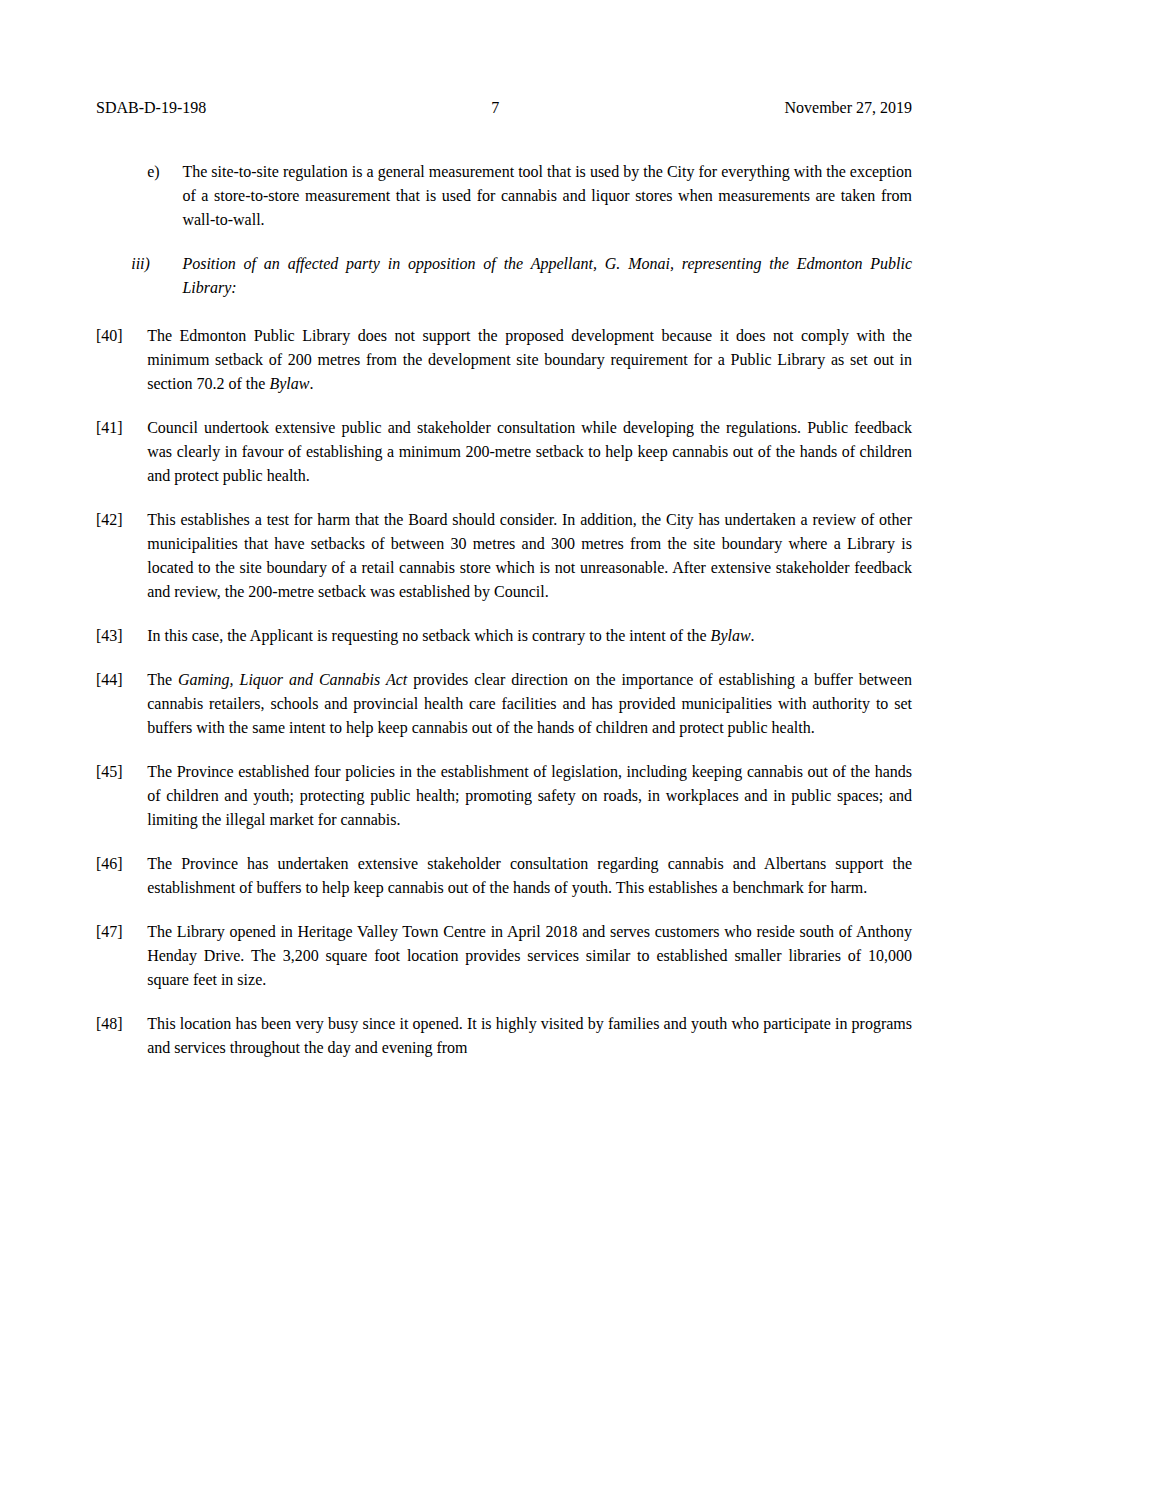SDAB-D-19-198
7
November 27, 2019
e)
The site-to-site regulation is a general measurement tool that is used by the City for everything with the exception of a store-to-store measurement that is used for cannabis and liquor stores when measurements are taken from wall-to-wall.
iii)
Position of an affected party in opposition of the Appellant, G. Monai, representing the Edmonton Public Library:
[40]
The Edmonton Public Library does not support the proposed development because it does not comply with the minimum setback of 200 metres from the development site boundary requirement for a Public Library as set out in section 70.2 of the Bylaw.
[41]
Council undertook extensive public and stakeholder consultation while developing the regulations. Public feedback was clearly in favour of establishing a minimum 200-metre setback to help keep cannabis out of the hands of children and protect public health.
[42]
This establishes a test for harm that the Board should consider. In addition, the City has undertaken a review of other municipalities that have setbacks of between 30 metres and 300 metres from the site boundary where a Library is located to the site boundary of a retail cannabis store which is not unreasonable. After extensive stakeholder feedback and review, the 200-metre setback was established by Council.
[43]
In this case, the Applicant is requesting no setback which is contrary to the intent of the Bylaw.
[44]
The Gaming, Liquor and Cannabis Act provides clear direction on the importance of establishing a buffer between cannabis retailers, schools and provincial health care facilities and has provided municipalities with authority to set buffers with the same intent to help keep cannabis out of the hands of children and protect public health.
[45]
The Province established four policies in the establishment of legislation, including keeping cannabis out of the hands of children and youth; protecting public health; promoting safety on roads, in workplaces and in public spaces; and limiting the illegal market for cannabis.
[46]
The Province has undertaken extensive stakeholder consultation regarding cannabis and Albertans support the establishment of buffers to help keep cannabis out of the hands of youth. This establishes a benchmark for harm.
[47]
The Library opened in Heritage Valley Town Centre in April 2018 and serves customers who reside south of Anthony Henday Drive. The 3,200 square foot location provides services similar to established smaller libraries of 10,000 square feet in size.
[48]
This location has been very busy since it opened. It is highly visited by families and youth who participate in programs and services throughout the day and evening from